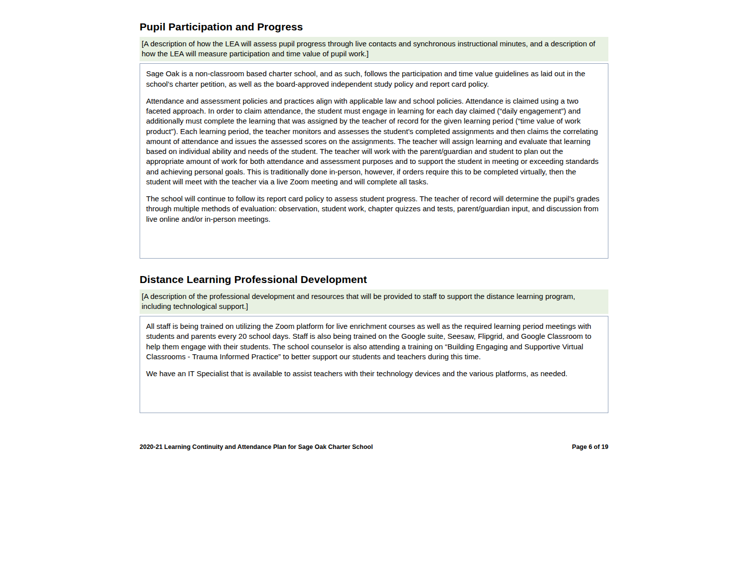Pupil Participation and Progress
[A description of how the LEA will assess pupil progress through live contacts and synchronous instructional minutes, and a description of how the LEA will measure participation and time value of pupil work.]
Sage Oak is a non-classroom based charter school, and as such, follows the participation and time value guidelines as laid out in the school’s charter petition, as well as the board-approved independent study policy and report card policy.
Attendance and assessment policies and practices align with applicable law and school policies. Attendance is claimed using a two faceted approach. In order to claim attendance, the student must engage in learning for each day claimed (“daily engagement”) and additionally must complete the learning that was assigned by the teacher of record for the given learning period (“time value of work product”). Each learning period, the teacher monitors and assesses the student’s completed assignments and then claims the correlating amount of attendance and issues the assessed scores on the assignments. The teacher will assign learning and evaluate that learning based on individual ability and needs of the student. The teacher will work with the parent/guardian and student to plan out the appropriate amount of work for both attendance and assessment purposes and to support the student in meeting or exceeding standards and achieving personal goals. This is traditionally done in-person, however, if orders require this to be completed virtually, then the student will meet with the teacher via a live Zoom meeting and will complete all tasks.
The school will continue to follow its report card policy to assess student progress. The teacher of record will determine the pupil’s grades through multiple methods of evaluation: observation, student work, chapter quizzes and tests, parent/guardian input, and discussion from live online and/or in-person meetings.
Distance Learning Professional Development
[A description of the professional development and resources that will be provided to staff to support the distance learning program, including technological support.]
All staff is being trained on utilizing the Zoom platform for live enrichment courses as well as the required learning period meetings with students and parents every 20 school days. Staff is also being trained on the Google suite, Seesaw, Flipgrid, and Google Classroom to help them engage with their students. The school counselor is also attending a training on “Building Engaging and Supportive Virtual Classrooms - Trauma Informed Practice” to better support our students and teachers during this time.
We have an IT Specialist that is available to assist teachers with their technology devices and the various platforms, as needed.
2020-21 Learning Continuity and Attendance Plan for Sage Oak Charter School
Page 6 of 19